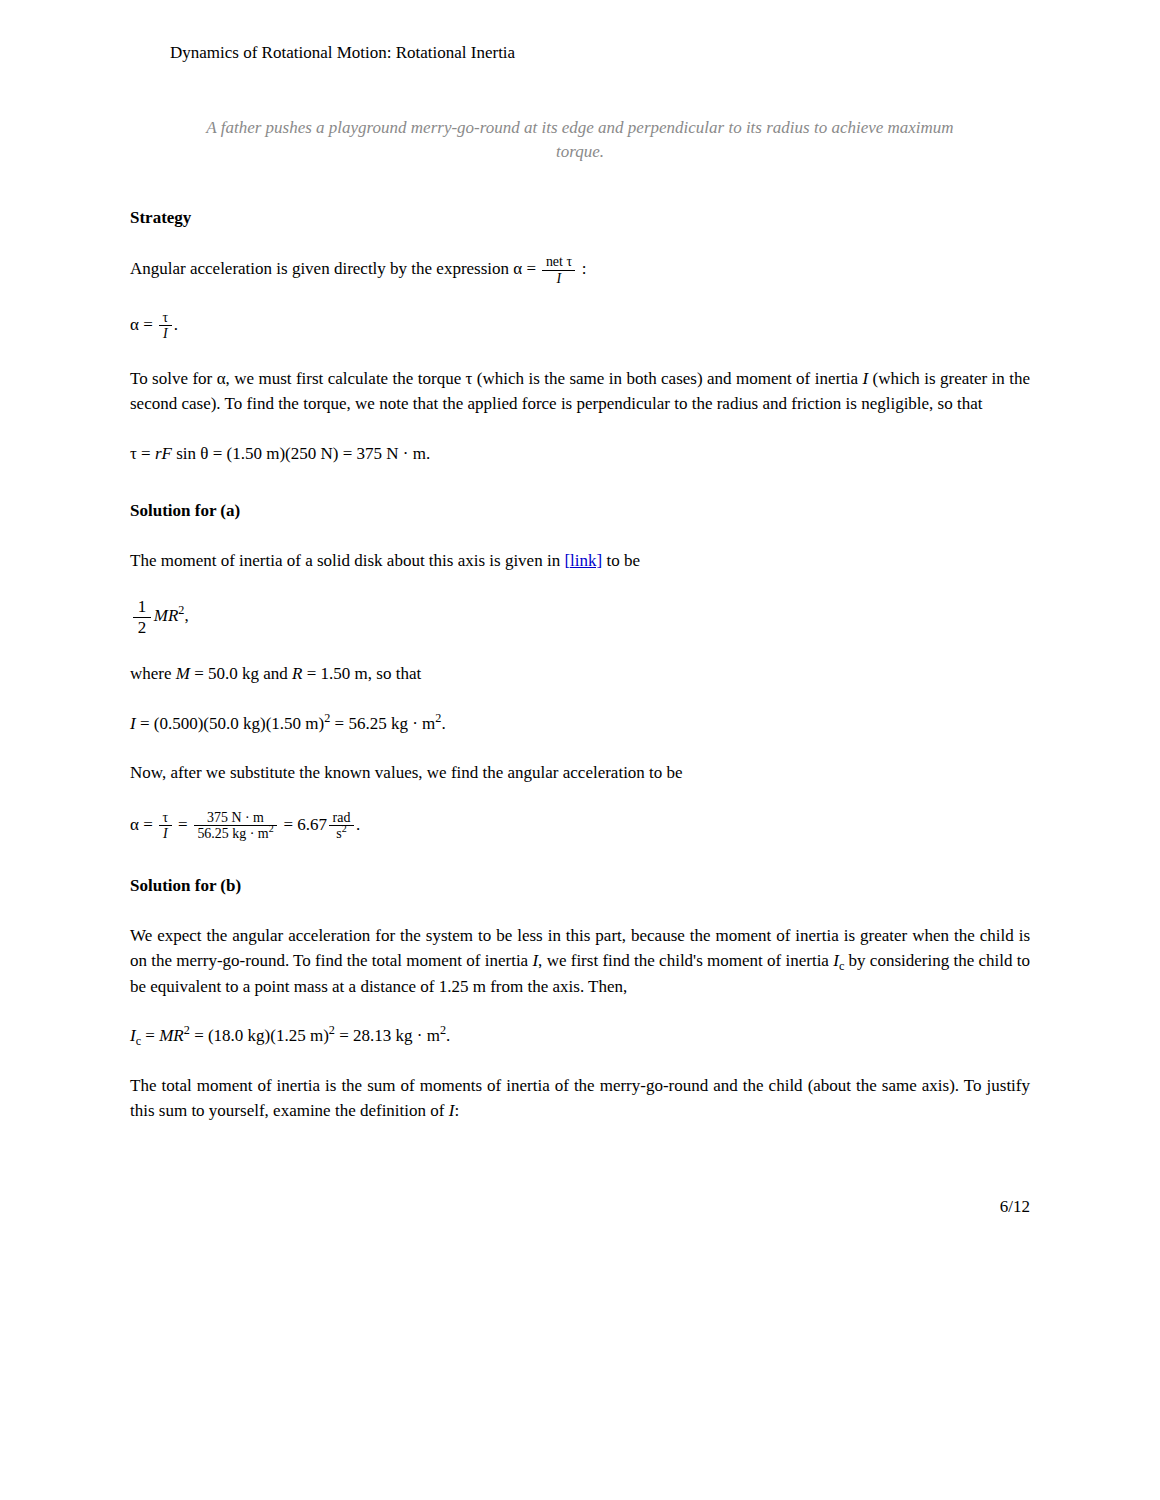Dynamics of Rotational Motion: Rotational Inertia
A father pushes a playground merry-go-round at its edge and perpendicular to its radius to achieve maximum torque.
Strategy
Angular acceleration is given directly by the expression α = net τ I :
α = τI.
To solve for α, we must first calculate the torque τ (which is the same in both cases) and moment of inertia I (which is greater in the second case). To find the torque, we note that the applied force is perpendicular to the radius and friction is negligible, so that
τ = rF sin θ = (1.50 m)(250 N) = 375 N · m.
Solution for (a)
The moment of inertia of a solid disk about this axis is given in [link] to be
12 MR2,
where M = 50.0 kg and R = 1.50 m, so that
I = (0.500)(50.0 kg)(1.50 m)2 = 56.25 kg · m2.
Now, after we substitute the known values, we find the angular acceleration to be
α = τI = 375 N · m 56.25 kg · m2 = 6.67rad s2.
Solution for (b)
We expect the angular acceleration for the system to be less in this part, because the moment of inertia is greater when the child is on the merry-go-round. To find the total moment of inertia I, we first find the child's moment of inertia Ic by considering the child to be equivalent to a point mass at a distance of 1.25 m from the axis. Then,
Ic = MR2 = (18.0 kg)(1.25 m)2 = 28.13 kg · m2.
The total moment of inertia is the sum of moments of inertia of the merry-go-round and the child (about the same axis). To justify this sum to yourself, examine the definition of I:
6/12